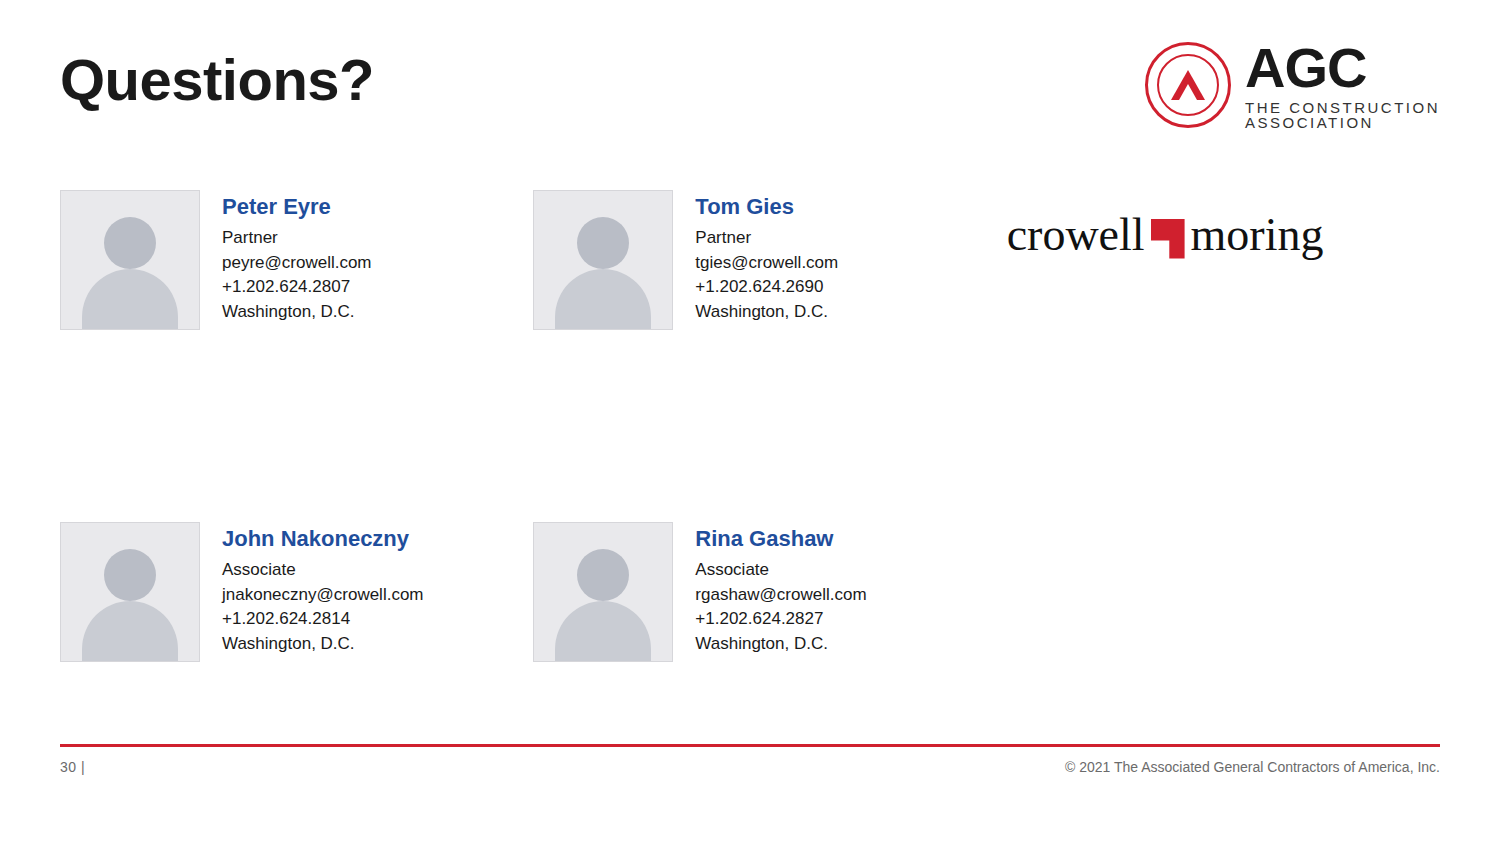Questions?
AGC
The Construction
Association
Peter Eyre
Partner
peyre@crowell.com
+1.202.624.2807
Washington, D.C.
Tom Gies
Partner
tgies@crowell.com
+1.202.624.2690
Washington, D.C.
crowell moring
John Nakoneczny
Associate
jnakoneczny@crowell.com
+1.202.624.2814
Washington, D.C.
Rina Gashaw
Associate
rgashaw@crowell.com
+1.202.624.2827
Washington, D.C.
30 |
© 2021 The Associated General Contractors of America, Inc.